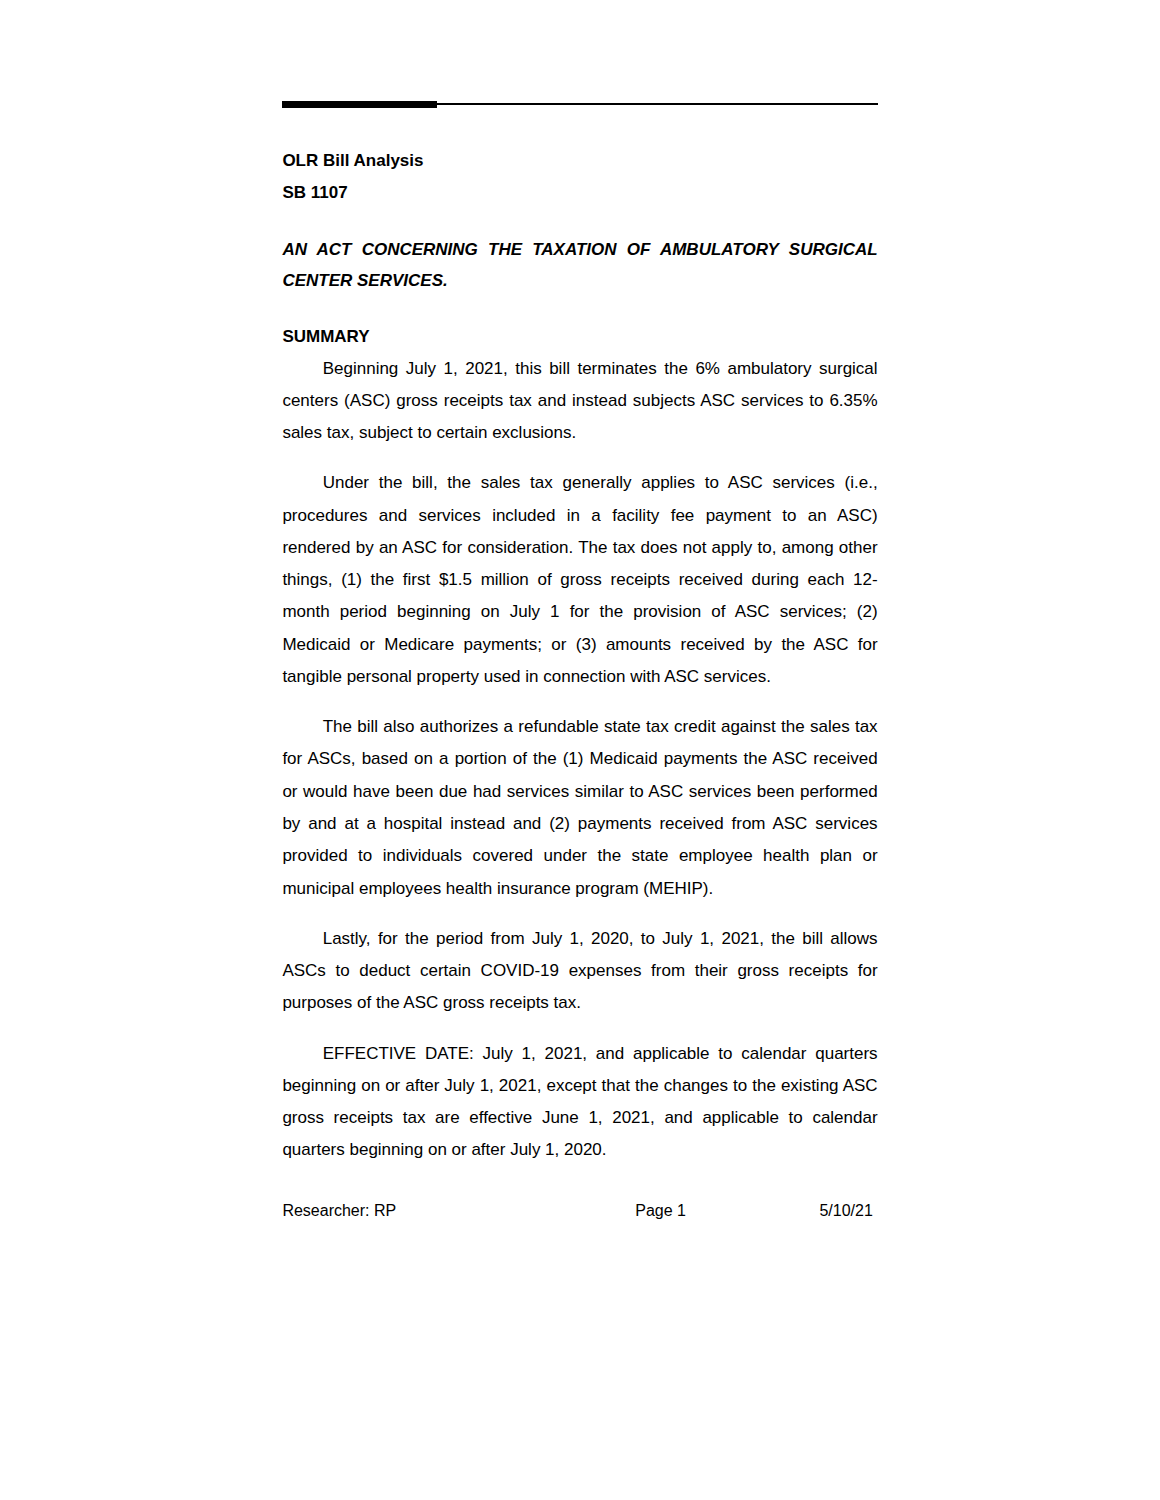OLR Bill Analysis
SB 1107
AN ACT CONCERNING THE TAXATION OF AMBULATORY SURGICAL CENTER SERVICES.
SUMMARY
Beginning July 1, 2021, this bill terminates the 6% ambulatory surgical centers (ASC) gross receipts tax and instead subjects ASC services to 6.35% sales tax, subject to certain exclusions.
Under the bill, the sales tax generally applies to ASC services (i.e., procedures and services included in a facility fee payment to an ASC) rendered by an ASC for consideration. The tax does not apply to, among other things, (1) the first $1.5 million of gross receipts received during each 12-month period beginning on July 1 for the provision of ASC services; (2) Medicaid or Medicare payments; or (3) amounts received by the ASC for tangible personal property used in connection with ASC services.
The bill also authorizes a refundable state tax credit against the sales tax for ASCs, based on a portion of the (1) Medicaid payments the ASC received or would have been due had services similar to ASC services been performed by and at a hospital instead and (2) payments received from ASC services provided to individuals covered under the state employee health plan or municipal employees health insurance program (MEHIP).
Lastly, for the period from July 1, 2020, to July 1, 2021, the bill allows ASCs to deduct certain COVID-19 expenses from their gross receipts for purposes of the ASC gross receipts tax.
EFFECTIVE DATE: July 1, 2021, and applicable to calendar quarters beginning on or after July 1, 2021, except that the changes to the existing ASC gross receipts tax are effective June 1, 2021, and applicable to calendar quarters beginning on or after July 1, 2020.
Researcher: RP
Page 1
5/10/21